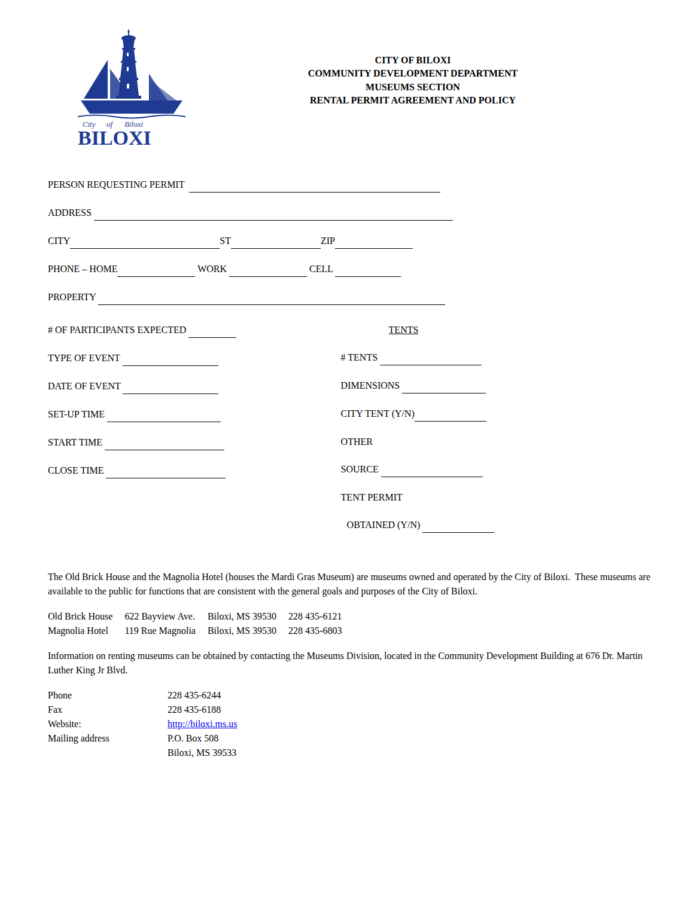City of Biloxi BILOXI
CITY OF BILOXI
COMMUNITY DEVELOPMENT DEPARTMENT
MUSEUMS SECTION
RENTAL PERMIT AGREEMENT AND POLICY
PERSON REQUESTING PERMIT
ADDRESS
CITY ST ZIP
PHONE – HOME WORK CELL
PROPERTY
# OF PARTICIPANTS EXPECTED
TYPE OF EVENT
DATE OF EVENT
SET-UP TIME
START TIME
CLOSE TIME
TENTS
# TENTS
DIMENSIONS
CITY TENT (Y/N)
OTHER
SOURCE
TENT PERMIT
OBTAINED (Y/N)
The Old Brick House and the Magnolia Hotel (houses the Mardi Gras Museum) are museums owned and operated by the City of Biloxi. These museums are available to the public for functions that are consistent with the general goals and purposes of the City of Biloxi.
| Old Brick House | 622 Bayview Ave. | Biloxi, MS 39530 | 228 435-6121 |
| Magnolia Hotel | 119 Rue Magnolia | Biloxi, MS 39530 | 228 435-6803 |
Information on renting museums can be obtained by contacting the Museums Division, located in the Community Development Building at 676 Dr. Martin Luther King Jr Blvd.
| Phone | 228 435-6244 |
| Fax | 228 435-6188 |
| Website: | http://biloxi.ms.us |
| Mailing address | P.O. Box 508 |
| | Biloxi, MS 39533 |